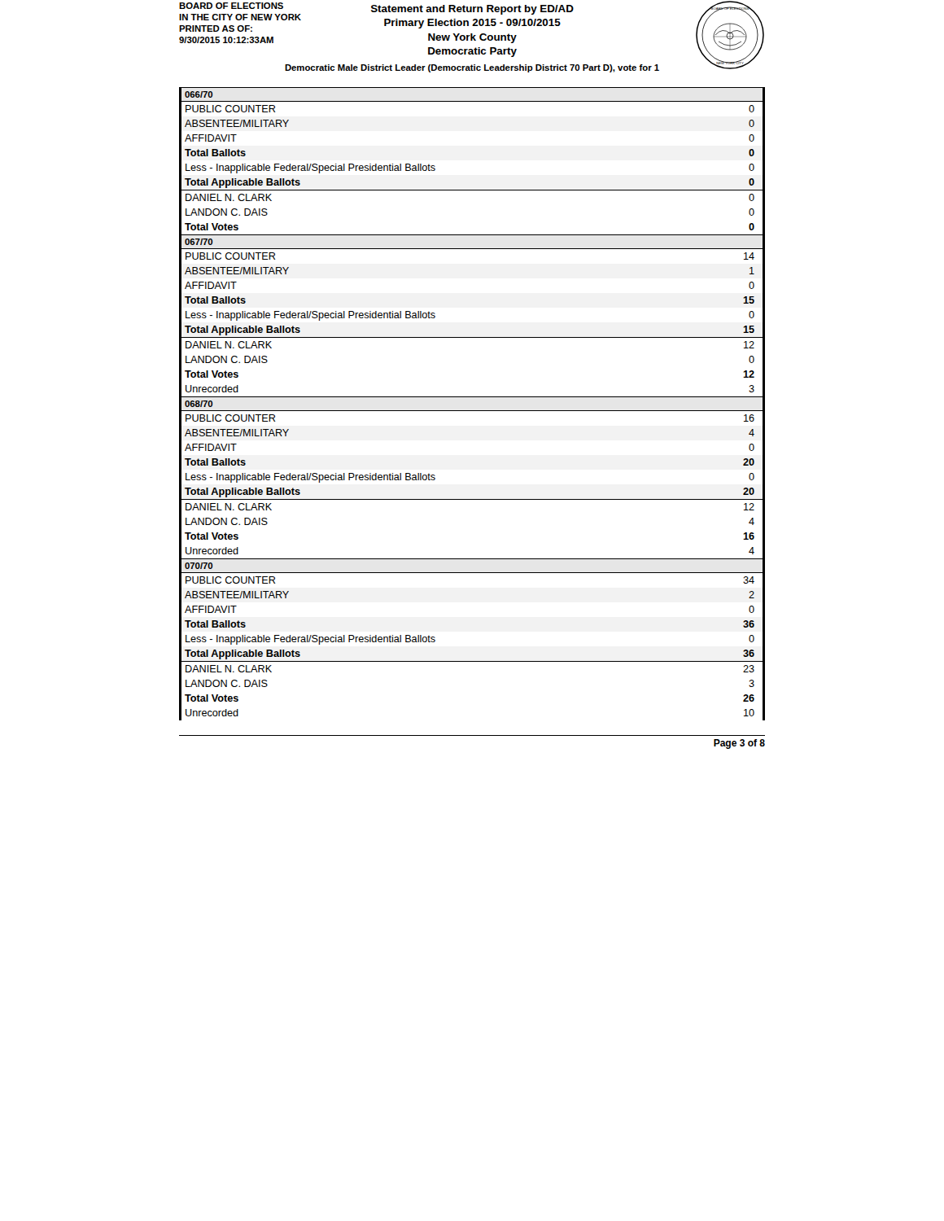BOARD OF ELECTIONS
IN THE CITY OF NEW YORK
PRINTED AS OF:
9/30/2015 10:12:33AM
Statement and Return Report by ED/AD
Primary Election 2015 - 09/10/2015
New York County
Democratic Party
BOARD OF ELECTIONS NEW YORK CITY
Democratic Male District Leader (Democratic Leadership District 70 Part D), vote for 1
066/70
| PUBLIC COUNTER | 0 |
| ABSENTEE/MILITARY | 0 |
| AFFIDAVIT | 0 |
| Total Ballots | 0 |
| Less - Inapplicable Federal/Special Presidential Ballots | 0 |
| Total Applicable Ballots | 0 |
| DANIEL N. CLARK | 0 |
| LANDON C. DAIS | 0 |
| Total Votes | 0 |
067/70
| PUBLIC COUNTER | 14 |
| ABSENTEE/MILITARY | 1 |
| AFFIDAVIT | 0 |
| Total Ballots | 15 |
| Less - Inapplicable Federal/Special Presidential Ballots | 0 |
| Total Applicable Ballots | 15 |
| DANIEL N. CLARK | 12 |
| LANDON C. DAIS | 0 |
| Total Votes | 12 |
| Unrecorded | 3 |
068/70
| PUBLIC COUNTER | 16 |
| ABSENTEE/MILITARY | 4 |
| AFFIDAVIT | 0 |
| Total Ballots | 20 |
| Less - Inapplicable Federal/Special Presidential Ballots | 0 |
| Total Applicable Ballots | 20 |
| DANIEL N. CLARK | 12 |
| LANDON C. DAIS | 4 |
| Total Votes | 16 |
| Unrecorded | 4 |
070/70
| PUBLIC COUNTER | 34 |
| ABSENTEE/MILITARY | 2 |
| AFFIDAVIT | 0 |
| Total Ballots | 36 |
| Less - Inapplicable Federal/Special Presidential Ballots | 0 |
| Total Applicable Ballots | 36 |
| DANIEL N. CLARK | 23 |
| LANDON C. DAIS | 3 |
| Total Votes | 26 |
| Unrecorded | 10 |
Page 3 of 8